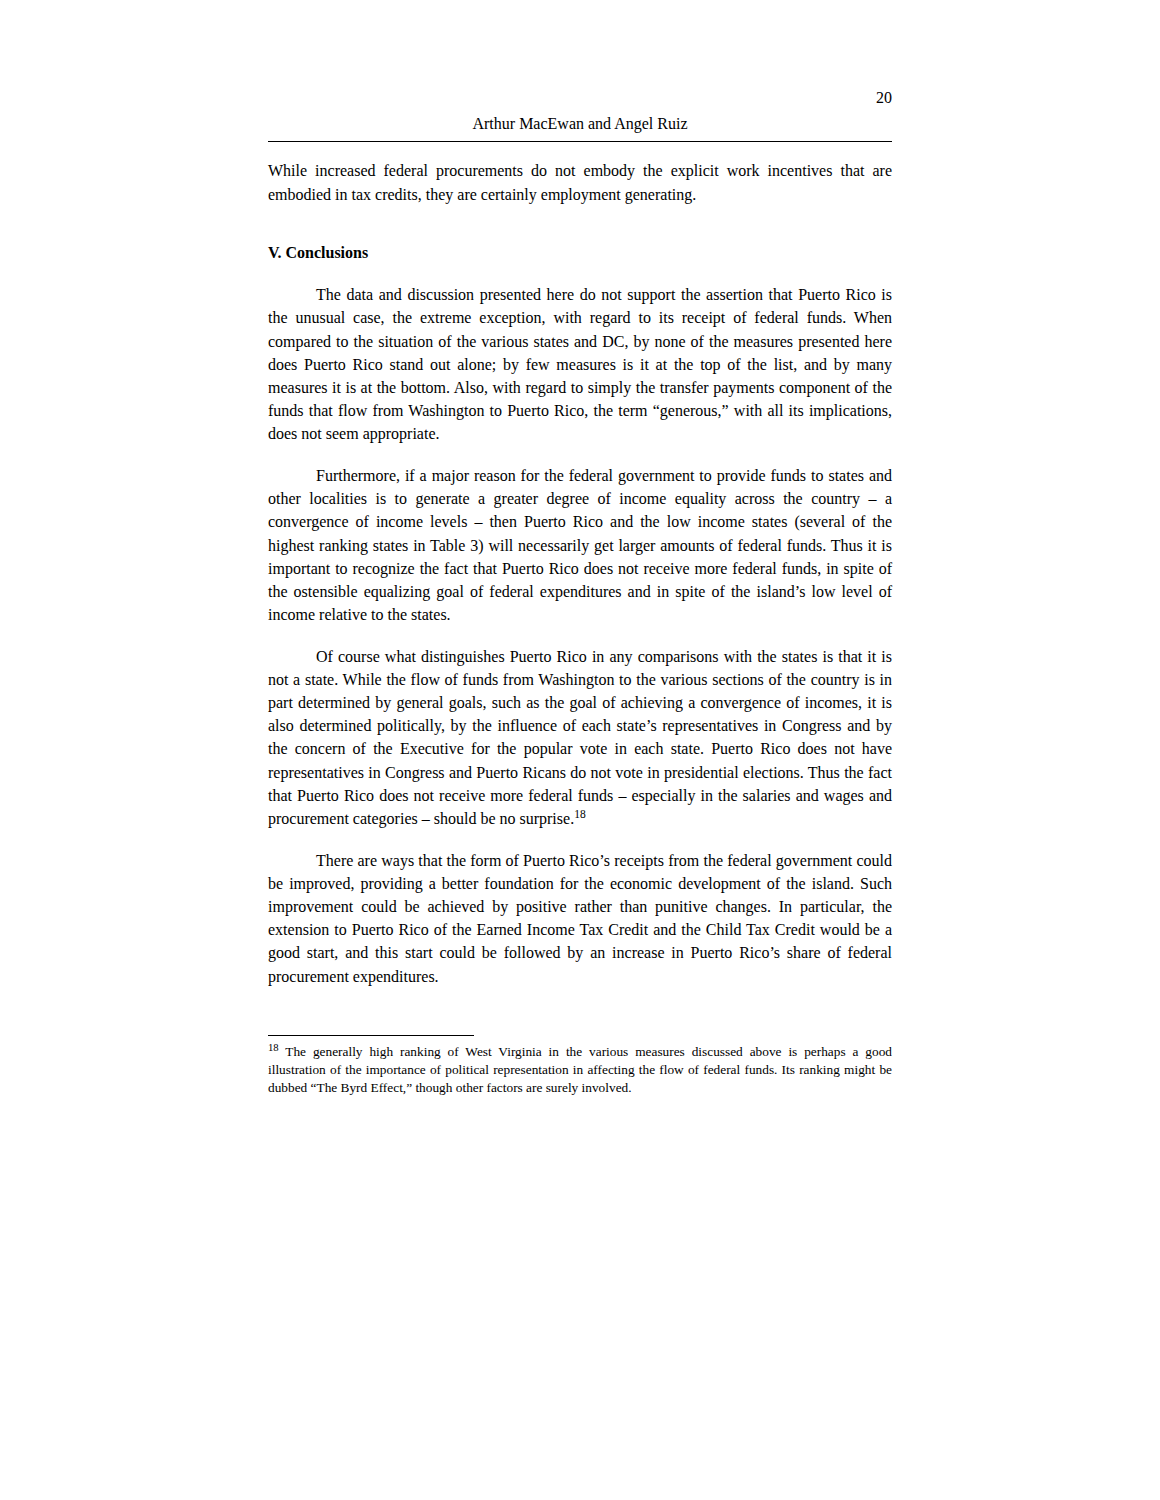20
Arthur MacEwan and Angel Ruiz
While increased federal procurements do not embody the explicit work incentives that are embodied in tax credits, they are certainly employment generating.
V. Conclusions
The data and discussion presented here do not support the assertion that Puerto Rico is the unusual case, the extreme exception, with regard to its receipt of federal funds. When compared to the situation of the various states and DC, by none of the measures presented here does Puerto Rico stand out alone; by few measures is it at the top of the list, and by many measures it is at the bottom. Also, with regard to simply the transfer payments component of the funds that flow from Washington to Puerto Rico, the term “generous,” with all its implications, does not seem appropriate.
Furthermore, if a major reason for the federal government to provide funds to states and other localities is to generate a greater degree of income equality across the country – a convergence of income levels – then Puerto Rico and the low income states (several of the highest ranking states in Table 3) will necessarily get larger amounts of federal funds. Thus it is important to recognize the fact that Puerto Rico does not receive more federal funds, in spite of the ostensible equalizing goal of federal expenditures and in spite of the island’s low level of income relative to the states.
Of course what distinguishes Puerto Rico in any comparisons with the states is that it is not a state. While the flow of funds from Washington to the various sections of the country is in part determined by general goals, such as the goal of achieving a convergence of incomes, it is also determined politically, by the influence of each state’s representatives in Congress and by the concern of the Executive for the popular vote in each state. Puerto Rico does not have representatives in Congress and Puerto Ricans do not vote in presidential elections. Thus the fact that Puerto Rico does not receive more federal funds – especially in the salaries and wages and procurement categories – should be no surprise.18
There are ways that the form of Puerto Rico’s receipts from the federal government could be improved, providing a better foundation for the economic development of the island. Such improvement could be achieved by positive rather than punitive changes. In particular, the extension to Puerto Rico of the Earned Income Tax Credit and the Child Tax Credit would be a good start, and this start could be followed by an increase in Puerto Rico’s share of federal procurement expenditures.
18 The generally high ranking of West Virginia in the various measures discussed above is perhaps a good illustration of the importance of political representation in affecting the flow of federal funds. Its ranking might be dubbed “The Byrd Effect,” though other factors are surely involved.